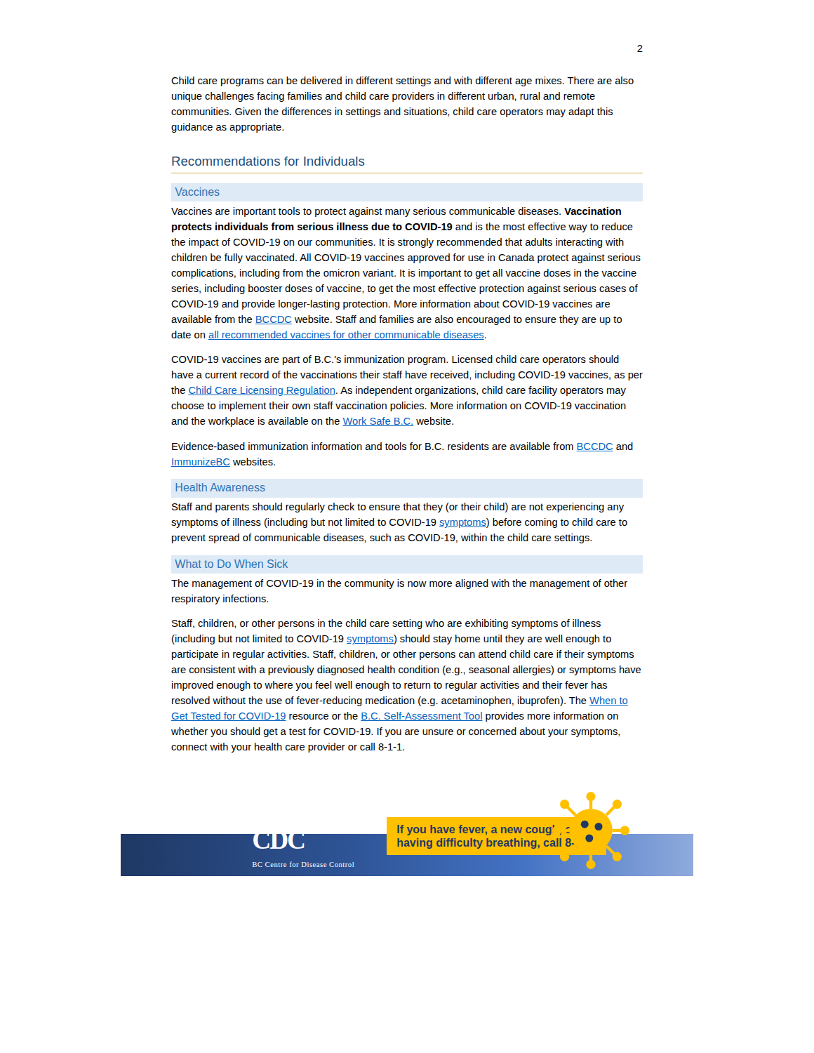2
Child care programs can be delivered in different settings and with different age mixes. There are also unique challenges facing families and child care providers in different urban, rural and remote communities. Given the differences in settings and situations, child care operators may adapt this guidance as appropriate.
Recommendations for Individuals
Vaccines
Vaccines are important tools to protect against many serious communicable diseases. Vaccination protects individuals from serious illness due to COVID-19 and is the most effective way to reduce the impact of COVID-19 on our communities. It is strongly recommended that adults interacting with children be fully vaccinated. All COVID-19 vaccines approved for use in Canada protect against serious complications, including from the omicron variant. It is important to get all vaccine doses in the vaccine series, including booster doses of vaccine, to get the most effective protection against serious cases of COVID-19 and provide longer-lasting protection. More information about COVID-19 vaccines are available from the BCCDC website. Staff and families are also encouraged to ensure they are up to date on all recommended vaccines for other communicable diseases.
COVID-19 vaccines are part of B.C.'s immunization program. Licensed child care operators should have a current record of the vaccinations their staff have received, including COVID-19 vaccines, as per the Child Care Licensing Regulation. As independent organizations, child care facility operators may choose to implement their own staff vaccination policies. More information on COVID-19 vaccination and the workplace is available on the Work Safe B.C. website.
Evidence-based immunization information and tools for B.C. residents are available from BCCDC and ImmunizeBC websites.
Health Awareness
Staff and parents should regularly check to ensure that they (or their child) are not experiencing any symptoms of illness (including but not limited to COVID-19 symptoms) before coming to child care to prevent spread of communicable diseases, such as COVID-19, within the child care settings.
What to Do When Sick
The management of COVID-19 in the community is now more aligned with the management of other respiratory infections.
Staff, children, or other persons in the child care setting who are exhibiting symptoms of illness (including but not limited to COVID-19 symptoms) should stay home until they are well enough to participate in regular activities. Staff, children, or other persons can attend child care if their symptoms are consistent with a previously diagnosed health condition (e.g., seasonal allergies) or symptoms have improved enough to where you feel well enough to return to regular activities and their fever has resolved without the use of fever-reducing medication (e.g. acetaminophen, ibuprofen). The When to Get Tested for COVID-19 resource or the B.C. Self-Assessment Tool provides more information on whether you should get a test for COVID-19. If you are unsure or concerned about your symptoms, connect with your health care provider or call 8-1-1.
CDC
BC Centre for Disease Control
If you have fever, a new cough, or are
having difficulty breathing, call 8-1-1.